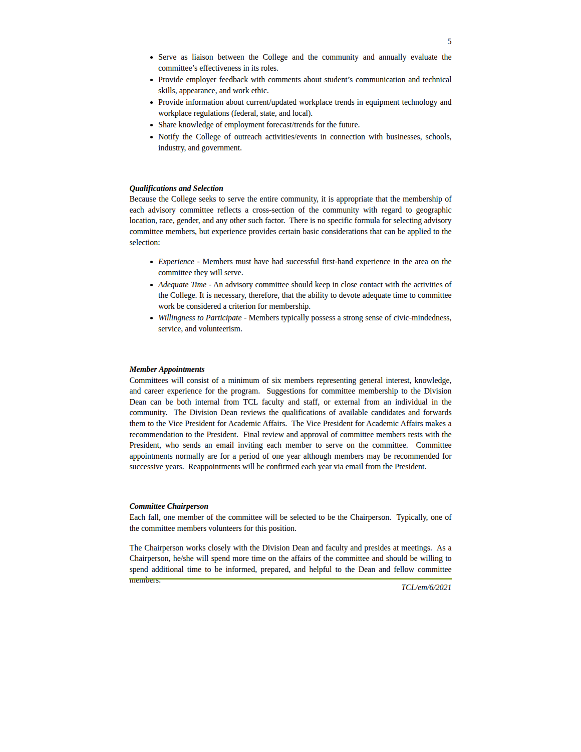5
Serve as liaison between the College and the community and annually evaluate the committee’s effectiveness in its roles.
Provide employer feedback with comments about student’s communication and technical skills, appearance, and work ethic.
Provide information about current/updated workplace trends in equipment technology and workplace regulations (federal, state, and local).
Share knowledge of employment forecast/trends for the future.
Notify the College of outreach activities/events in connection with businesses, schools, industry, and government.
Qualifications and Selection
Because the College seeks to serve the entire community, it is appropriate that the membership of each advisory committee reflects a cross-section of the community with regard to geographic location, race, gender, and any other such factor. There is no specific formula for selecting advisory committee members, but experience provides certain basic considerations that can be applied to the selection:
Experience - Members must have had successful first-hand experience in the area on the committee they will serve.
Adequate Time - An advisory committee should keep in close contact with the activities of the College. It is necessary, therefore, that the ability to devote adequate time to committee work be considered a criterion for membership.
Willingness to Participate - Members typically possess a strong sense of civic-mindedness, service, and volunteerism.
Member Appointments
Committees will consist of a minimum of six members representing general interest, knowledge, and career experience for the program. Suggestions for committee membership to the Division Dean can be both internal from TCL faculty and staff, or external from an individual in the community. The Division Dean reviews the qualifications of available candidates and forwards them to the Vice President for Academic Affairs. The Vice President for Academic Affairs makes a recommendation to the President. Final review and approval of committee members rests with the President, who sends an email inviting each member to serve on the committee. Committee appointments normally are for a period of one year although members may be recommended for successive years. Reappointments will be confirmed each year via email from the President.
Committee Chairperson
Each fall, one member of the committee will be selected to be the Chairperson. Typically, one of the committee members volunteers for this position.
The Chairperson works closely with the Division Dean and faculty and presides at meetings. As a Chairperson, he/she will spend more time on the affairs of the committee and should be willing to spend additional time to be informed, prepared, and helpful to the Dean and fellow committee members.
TCL/em/6/2021